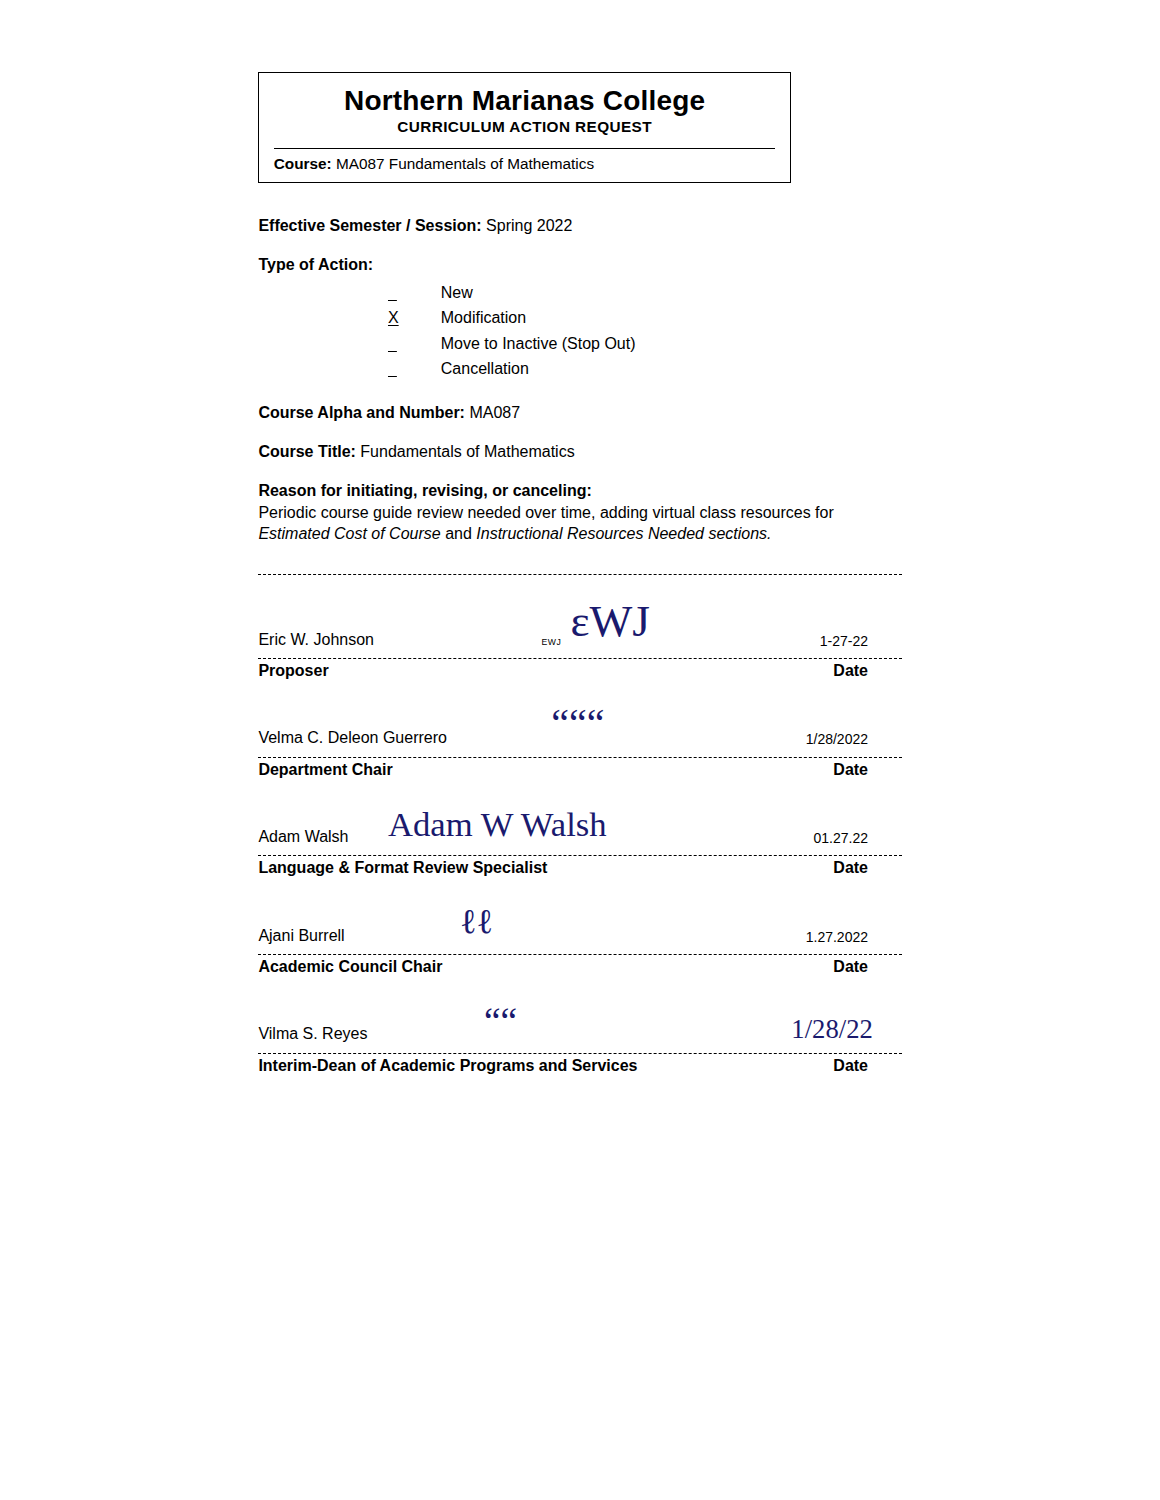Northern Marianas College
CURRICULUM ACTION REQUEST
Course: MA087 Fundamentals of Mathematics
Effective Semester / Session: Spring 2022
Type of Action:
New
XModification
Move to Inactive (Stop Out)
Cancellation
Course Alpha and Number: MA087
Course Title: Fundamentals of Mathematics
Reason for initiating, revising, or canceling:
Periodic course guide review needed over time, adding virtual class resources for Estimated Cost of Course and Instructional Resources Needed sections.
εWJ EWJ Eric W. Johnson 1-27-22
Proposer Date
“““ Velma C. Deleon Guerrero 1/28/2022
Department Chair Date
Adam W Walsh Adam Walsh 01.27.22
Language & Format Review Specialist Date
ℓℓ Ajani Burrell 1.27.2022
Academic Council Chair Date
““ Vilma S. Reyes 1/28/22
Interim-Dean of Academic Programs and Services Date